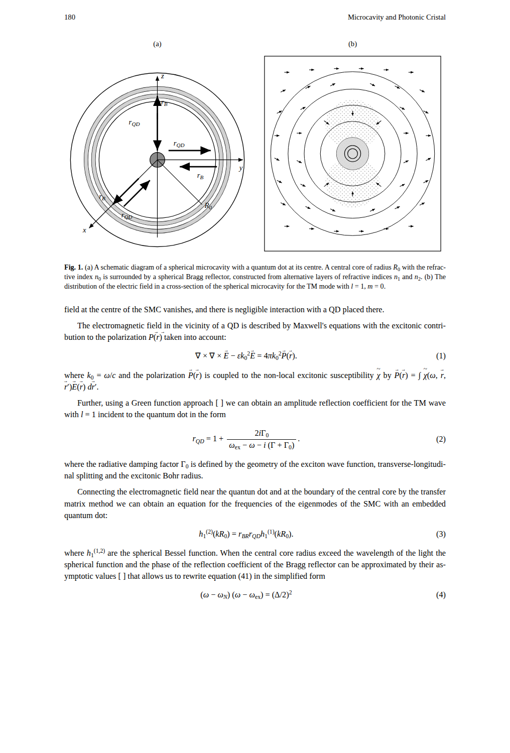180 Microcavity and Photonic Cristal
(a)
z y x rB rQD rQD rB rB rQD R0
(b)
Fig. 1. (a) A schematic diagram of a spherical microcavity with a quantum dot at its centre. A central core of radius R0 with the refractive index n0 is surrounded by a spherical Bragg reflector, constructed from alternative layers of refractive indices n1 and n2. (b) The distribution of the electric field in a cross-section of the spherical microcavity for the TM mode with l = 1, m = 0.
field at the centre of the SMC vanishes, and there is negligible interaction with a QD placed there.
The electromagnetic field in the vicinity of a QD is described by Maxwell's equations with the excitonic contribution to the polarization P(r) taken into account:
∇ × ∇ × E − εk02E = 4πk02P(r).
(1)
where k0 = ω/c and the polarization P(r) is coupled to the non-local excitonic susceptibility χ by P(r) = ∫ χ(ω, r, r′)E(r) dr′.
Further, using a Green function approach [ ] we can obtain an amplitude reflection coefficient for the TM wave with l = 1 incident to the quantum dot in the form
rQD = 1 + 2i Γ0 ωex − ω − i (Γ + Γ0) .
(2)
where the radiative damping factor Γ0 is defined by the geometry of the exciton wave function, transverse-longitudinal splitting and the excitonic Bohr radius.
Connecting the electromagnetic field near the quantun dot and at the boundary of the central core by the transfer matrix method we can obtain an equation for the frequencies of the eigenmodes of the SMC with an embedded quantum dot:
h1(2)(kR0) = rBRrQDh1(1)(kR0).
(3)
where h1(1,2) are the spherical Bessel function. When the central core radius exceed the wavelength of the light the spherical function and the phase of the reflection coefficient of the Bragg reflector can be approximated by their asymptotic values [ ] that allows us to rewrite equation (41) in the simplified form
(ω − ωN) (ω − ωex) = (Δ/2)2
(4)